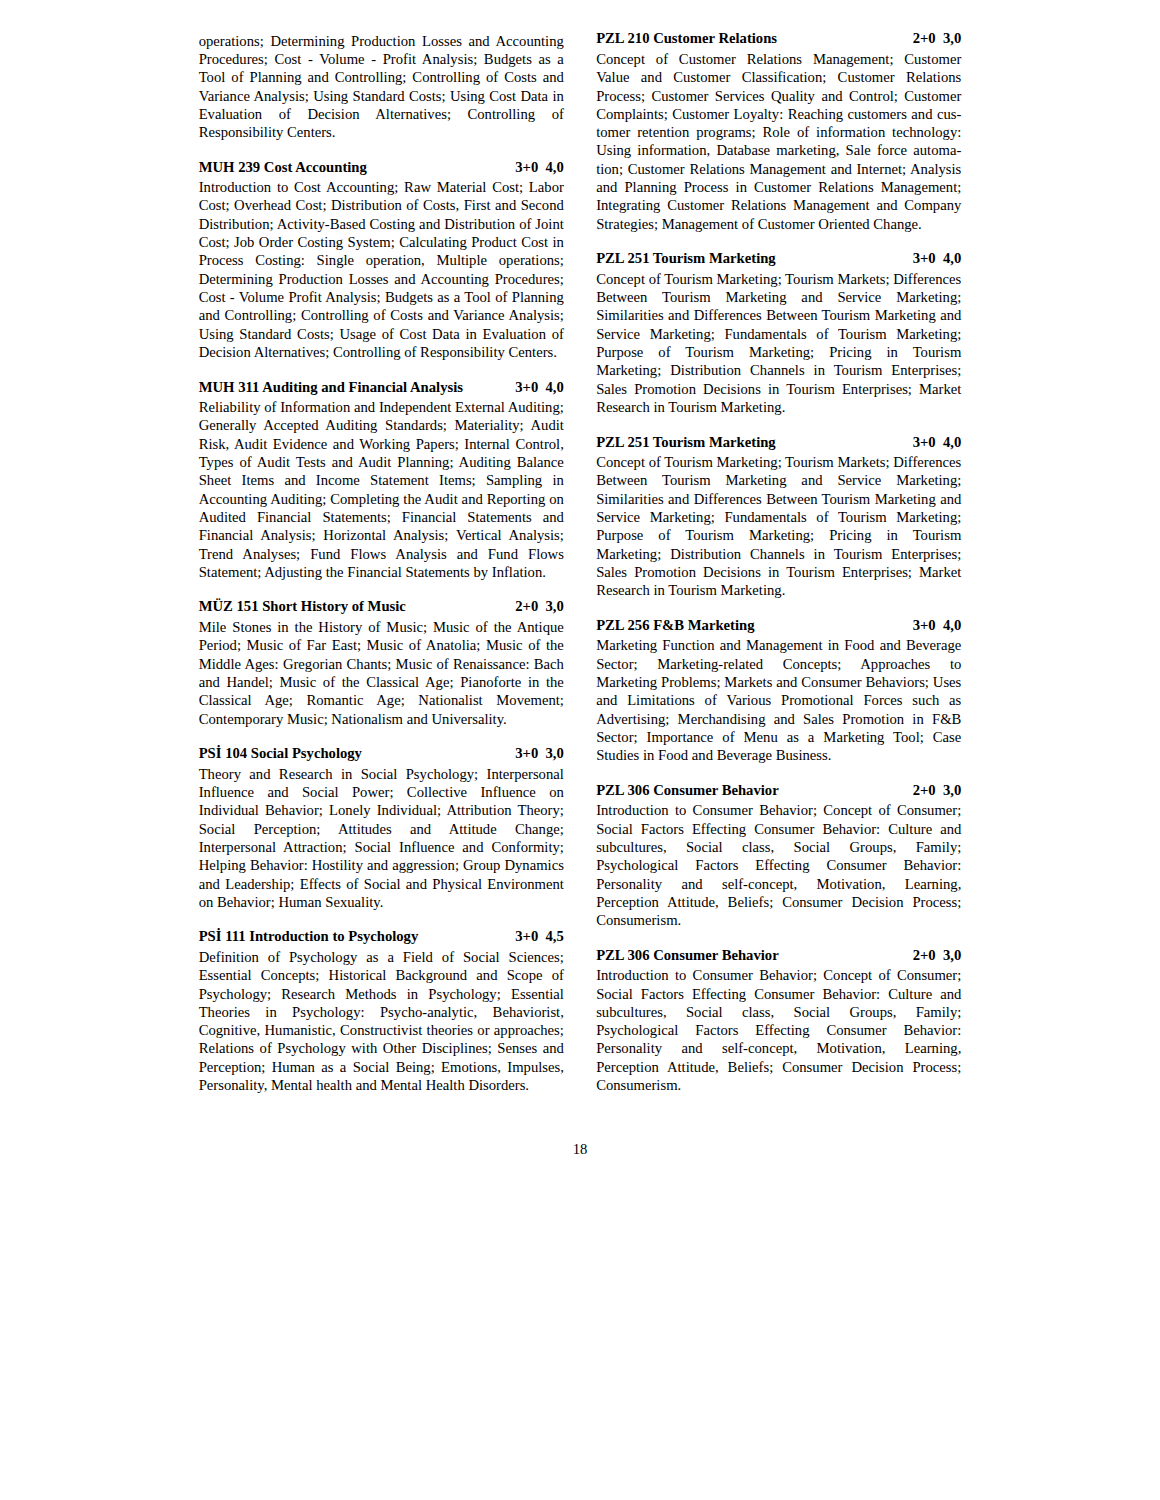operations; Determining Production Losses and Accounting Procedures; Cost - Volume - Profit Analysis; Budgets as a Tool of Planning and Controlling; Controlling of Costs and Variance Analysis; Using Standard Costs; Using Cost Data in Evaluation of Decision Alternatives; Controlling of Responsibility Centers.
MUH 239 Cost Accounting 3+0 4,0
Introduction to Cost Accounting; Raw Material Cost; Labor Cost; Overhead Cost; Distribution of Costs, First and Second Distribution; Activity-Based Costing and Distribution of Joint Cost; Job Order Costing System; Calculating Product Cost in Process Costing: Single operation, Multiple operations; Determining Production Losses and Accounting Procedures; Cost - Volume Profit Analysis; Budgets as a Tool of Planning and Controlling; Controlling of Costs and Variance Analysis; Using Standard Costs; Usage of Cost Data in Evaluation of Decision Alternatives; Controlling of Responsibility Centers.
MUH 311 Auditing and Financial Analysis 3+0 4,0
Reliability of Information and Independent External Auditing; Generally Accepted Auditing Standards; Materiality; Audit Risk, Audit Evidence and Working Papers; Internal Control, Types of Audit Tests and Audit Planning; Auditing Balance Sheet Items and Income Statement Items; Sampling in Accounting Auditing; Completing the Audit and Reporting on Audited Financial Statements; Financial Statements and Financial Analysis; Horizontal Analysis; Vertical Analysis; Trend Analyses; Fund Flows Analysis and Fund Flows Statement; Adjusting the Financial Statements by Inflation.
MÜZ 151 Short History of Music 2+0 3,0
Mile Stones in the History of Music; Music of the Antique Period; Music of Far East; Music of Anatolia; Music of the Middle Ages: Gregorian Chants; Music of Renaissance: Bach and Handel; Music of the Classical Age; Pianoforte in the Classical Age; Romantic Age; Nationalist Movement; Contemporary Music; Nationalism and Universality.
PSİ 104 Social Psychology 3+0 3,0
Theory and Research in Social Psychology; Interpersonal Influence and Social Power; Collective Influence on Individual Behavior; Lonely Individual; Attribution Theory; Social Perception; Attitudes and Attitude Change; Interpersonal Attraction; Social Influence and Conformity; Helping Behavior: Hostility and aggression; Group Dynamics and Leadership; Effects of Social and Physical Environment on Behavior; Human Sexuality.
PSİ 111 Introduction to Psychology 3+0 4,5
Definition of Psychology as a Field of Social Sciences; Essential Concepts; Historical Background and Scope of Psychology; Research Methods in Psychology; Essential Theories in Psychology: Psycho-analytic, Behaviorist, Cognitive, Humanistic, Constructivist theories or approaches; Relations of Psychology with Other Disciplines; Senses and Perception; Human as a Social Being; Emotions, Impulses, Personality, Mental health and Mental Health Disorders.
PZL 210 Customer Relations 2+0 3,0
Concept of Customer Relations Management; Customer Value and Customer Classification; Customer Relations Process; Customer Services Quality and Control; Customer Complaints; Customer Loyalty: Reaching customers and customer retention programs; Role of information technology: Using information, Database marketing, Sale force automation; Customer Relations Management and Internet; Analysis and Planning Process in Customer Relations Management; Integrating Customer Relations Management and Company Strategies; Management of Customer Oriented Change.
PZL 251 Tourism Marketing 3+0 4,0
Concept of Tourism Marketing; Tourism Markets; Differences Between Tourism Marketing and Service Marketing; Similarities and Differences Between Tourism Marketing and Service Marketing; Fundamentals of Tourism Marketing; Purpose of Tourism Marketing; Pricing in Tourism Marketing; Distribution Channels in Tourism Enterprises; Sales Promotion Decisions in Tourism Enterprises; Market Research in Tourism Marketing.
PZL 251 Tourism Marketing 3+0 4,0
Concept of Tourism Marketing; Tourism Markets; Differences Between Tourism Marketing and Service Marketing; Similarities and Differences Between Tourism Marketing and Service Marketing; Fundamentals of Tourism Marketing; Purpose of Tourism Marketing; Pricing in Tourism Marketing; Distribution Channels in Tourism Enterprises; Sales Promotion Decisions in Tourism Enterprises; Market Research in Tourism Marketing.
PZL 256 F&B Marketing 3+0 4,0
Marketing Function and Management in Food and Beverage Sector; Marketing-related Concepts; Approaches to Marketing Problems; Markets and Consumer Behaviors; Uses and Limitations of Various Promotional Forces such as Advertising; Merchandising and Sales Promotion in F&B Sector; Importance of Menu as a Marketing Tool; Case Studies in Food and Beverage Business.
PZL 306 Consumer Behavior 2+0 3,0
Introduction to Consumer Behavior; Concept of Consumer; Social Factors Effecting Consumer Behavior: Culture and subcultures, Social class, Social Groups, Family; Psychological Factors Effecting Consumer Behavior: Personality and self-concept, Motivation, Learning, Perception Attitude, Beliefs; Consumer Decision Process; Consumerism.
PZL 306 Consumer Behavior 2+0 3,0
Introduction to Consumer Behavior; Concept of Consumer; Social Factors Effecting Consumer Behavior: Culture and subcultures, Social class, Social Groups, Family; Psychological Factors Effecting Consumer Behavior: Personality and self-concept, Motivation, Learning, Perception Attitude, Beliefs; Consumer Decision Process; Consumerism.
18